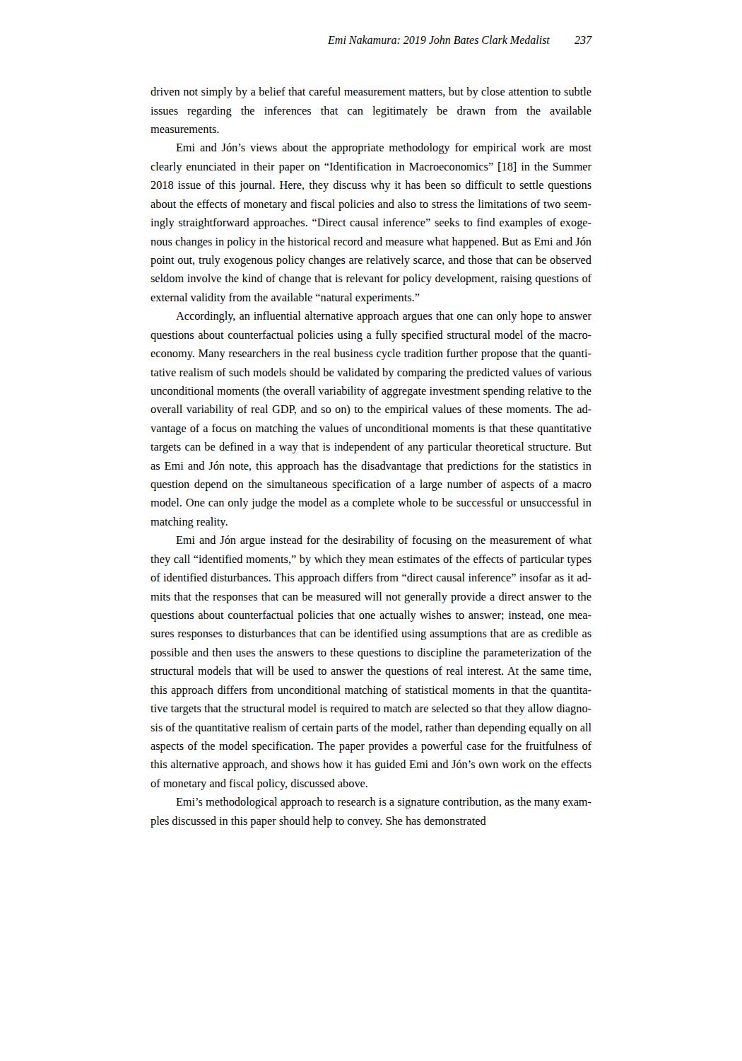Emi Nakamura: 2019 John Bates Clark Medalist 237
driven not simply by a belief that careful measurement matters, but by close attention to subtle issues regarding the inferences that can legitimately be drawn from the available measurements.
Emi and Jón’s views about the appropriate methodology for empirical work are most clearly enunciated in their paper on “Identification in Macroeconomics” [18] in the Summer 2018 issue of this journal. Here, they discuss why it has been so difficult to settle questions about the effects of monetary and fiscal policies and also to stress the limitations of two seemingly straightforward approaches. “Direct causal inference” seeks to find examples of exogenous changes in policy in the historical record and measure what happened. But as Emi and Jón point out, truly exogenous policy changes are relatively scarce, and those that can be observed seldom involve the kind of change that is relevant for policy development, raising questions of external validity from the available “natural experiments.”
Accordingly, an influential alternative approach argues that one can only hope to answer questions about counterfactual policies using a fully specified structural model of the macro-economy. Many researchers in the real business cycle tradition further propose that the quantitative realism of such models should be validated by comparing the predicted values of various unconditional moments (the overall variability of aggregate investment spending relative to the overall variability of real GDP, and so on) to the empirical values of these moments. The advantage of a focus on matching the values of unconditional moments is that these quantitative targets can be defined in a way that is independent of any particular theoretical structure. But as Emi and Jón note, this approach has the disadvantage that predictions for the statistics in question depend on the simultaneous specification of a large number of aspects of a macro model. One can only judge the model as a complete whole to be successful or unsuccessful in matching reality.
Emi and Jón argue instead for the desirability of focusing on the measurement of what they call “identified moments,” by which they mean estimates of the effects of particular types of identified disturbances. This approach differs from “direct causal inference” insofar as it admits that the responses that can be measured will not generally provide a direct answer to the questions about counterfactual policies that one actually wishes to answer; instead, one measures responses to disturbances that can be identified using assumptions that are as credible as possible and then uses the answers to these questions to discipline the parameterization of the structural models that will be used to answer the questions of real interest. At the same time, this approach differs from unconditional matching of statistical moments in that the quantitative targets that the structural model is required to match are selected so that they allow diagnosis of the quantitative realism of certain parts of the model, rather than depending equally on all aspects of the model specification. The paper provides a powerful case for the fruitfulness of this alternative approach, and shows how it has guided Emi and Jón’s own work on the effects of monetary and fiscal policy, discussed above.
Emi’s methodological approach to research is a signature contribution, as the many examples discussed in this paper should help to convey. She has demonstrated